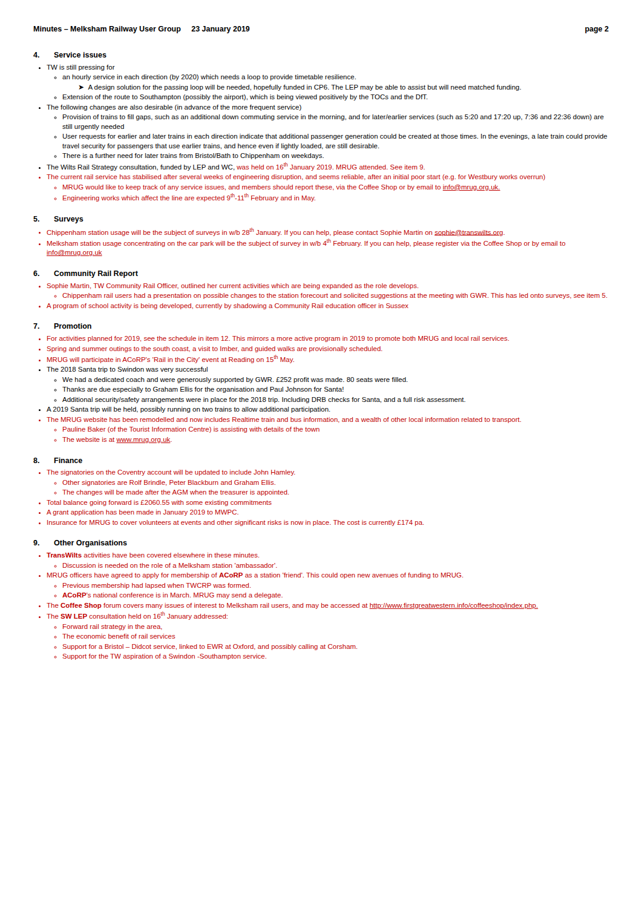Minutes – Melksham Railway User Group 23 January 2019 page 2
4. Service issues
TW is still pressing for
an hourly service in each direction (by 2020) which needs a loop to provide timetable resilience.
A design solution for the passing loop will be needed, hopefully funded in CP6. The LEP may be able to assist but will need matched funding.
Extension of the route to Southampton (possibly the airport), which is being viewed positively by the TOCs and the DfT.
The following changes are also desirable (in advance of the more frequent service)
Provision of trains to fill gaps, such as an additional down commuting service in the morning, and for later/earlier services (such as 5:20 and 17:20 up, 7:36 and 22:36 down) are still urgently needed
User requests for earlier and later trains in each direction indicate that additional passenger generation could be created at those times. In the evenings, a late train could provide travel security for passengers that use earlier trains, and hence even if lightly loaded, are still desirable.
There is a further need for later trains from Bristol/Bath to Chippenham on weekdays.
The Wilts Rail Strategy consultation, funded by LEP and WC, was held on 16th January 2019. MRUG attended. See item 9.
The current rail service has stabilised after several weeks of engineering disruption, and seems reliable, after an initial poor start (e.g. for Westbury works overrun)
MRUG would like to keep track of any service issues, and members should report these, via the Coffee Shop or by email to info@mrug.org.uk.
Engineering works which affect the line are expected 9th-11th February and in May.
5. Surveys
Chippenham station usage will be the subject of surveys in w/b 28th January. If you can help, please contact Sophie Martin on sophie@transwilts.org.
Melksham station usage concentrating on the car park will be the subject of survey in w/b 4th February. If you can help, please register via the Coffee Shop or by email to info@mrug.org.uk
6. Community Rail Report
Sophie Martin, TW Community Rail Officer, outlined her current activities which are being expanded as the role develops.
Chippenham rail users had a presentation on possible changes to the station forecourt and solicited suggestions at the meeting with GWR. This has led onto surveys, see item 5.
A program of school activity is being developed, currently by shadowing a Community Rail education officer in Sussex
7. Promotion
For activities planned for 2019, see the schedule in item 12. This mirrors a more active program in 2019 to promote both MRUG and local rail services.
Spring and summer outings to the south coast, a visit to Imber, and guided walks are provisionally scheduled.
MRUG will participate in ACoRP's 'Rail in the City' event at Reading on 15th May.
The 2018 Santa trip to Swindon was very successful
We had a dedicated coach and were generously supported by GWR. £252 profit was made. 80 seats were filled.
Thanks are due especially to Graham Ellis for the organisation and Paul Johnson for Santa!
Additional security/safety arrangements were in place for the 2018 trip. Including DRB checks for Santa, and a full risk assessment.
A 2019 Santa trip will be held, possibly running on two trains to allow additional participation.
The MRUG website has been remodelled and now includes Realtime train and bus information, and a wealth of other local information related to transport.
Pauline Baker (of the Tourist Information Centre) is assisting with details of the town
The website is at www.mrug.org.uk.
8. Finance
The signatories on the Coventry account will be updated to include John Hamley.
Other signatories are Rolf Brindle, Peter Blackburn and Graham Ellis.
The changes will be made after the AGM when the treasurer is appointed.
Total balance going forward is £2060.55 with some existing commitments
A grant application has been made in January 2019 to MWPC.
Insurance for MRUG to cover volunteers at events and other significant risks is now in place. The cost is currently £174 pa.
9. Other Organisations
TransWilts activities have been covered elsewhere in these minutes.
Discussion is needed on the role of a Melksham station 'ambassador'.
MRUG officers have agreed to apply for membership of ACoRP as a station 'friend'. This could open new avenues of funding to MRUG.
Previous membership had lapsed when TWCRP was formed.
ACoRP's national conference is in March. MRUG may send a delegate.
The Coffee Shop forum covers many issues of interest to Melksham rail users, and may be accessed at http://www.firstgreatwestern.info/coffeeshop/index.php.
The SW LEP consultation held on 16th January addressed:
Forward rail strategy in the area,
The economic benefit of rail services
Support for a Bristol – Didcot service, linked to EWR at Oxford, and possibly calling at Corsham.
Support for the TW aspiration of a Swindon -Southampton service.